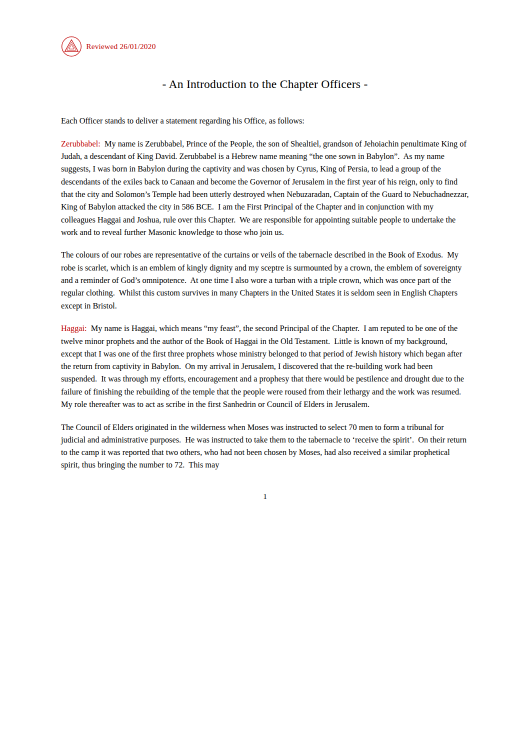Reviewed 26/01/2020
- An Introduction to the Chapter Officers -
Each Officer stands to deliver a statement regarding his Office, as follows:
Zerubbabel: My name is Zerubbabel, Prince of the People, the son of Shealtiel, grandson of Jehoiachin penultimate King of Judah, a descendant of King David. Zerubbabel is a Hebrew name meaning “the one sown in Babylon”. As my name suggests, I was born in Babylon during the captivity and was chosen by Cyrus, King of Persia, to lead a group of the descendants of the exiles back to Canaan and become the Governor of Jerusalem in the first year of his reign, only to find that the city and Solomon’s Temple had been utterly destroyed when Nebuzaradan, Captain of the Guard to Nebuchadnezzar, King of Babylon attacked the city in 586 BCE. I am the First Principal of the Chapter and in conjunction with my colleagues Haggai and Joshua, rule over this Chapter. We are responsible for appointing suitable people to undertake the work and to reveal further Masonic knowledge to those who join us.
The colours of our robes are representative of the curtains or veils of the tabernacle described in the Book of Exodus. My robe is scarlet, which is an emblem of kingly dignity and my sceptre is surmounted by a crown, the emblem of sovereignty and a reminder of God’s omnipotence. At one time I also wore a turban with a triple crown, which was once part of the regular clothing. Whilst this custom survives in many Chapters in the United States it is seldom seen in English Chapters except in Bristol.
Haggai: My name is Haggai, which means “my feast”, the second Principal of the Chapter. I am reputed to be one of the twelve minor prophets and the author of the Book of Haggai in the Old Testament. Little is known of my background, except that I was one of the first three prophets whose ministry belonged to that period of Jewish history which began after the return from captivity in Babylon. On my arrival in Jerusalem, I discovered that the re-building work had been suspended. It was through my efforts, encouragement and a prophesy that there would be pestilence and drought due to the failure of finishing the rebuilding of the temple that the people were roused from their lethargy and the work was resumed. My role thereafter was to act as scribe in the first Sanhedrin or Council of Elders in Jerusalem.
The Council of Elders originated in the wilderness when Moses was instructed to select 70 men to form a tribunal for judicial and administrative purposes. He was instructed to take them to the tabernacle to ‘receive the spirit’. On their return to the camp it was reported that two others, who had not been chosen by Moses, had also received a similar prophetical spirit, thus bringing the number to 72. This may
1